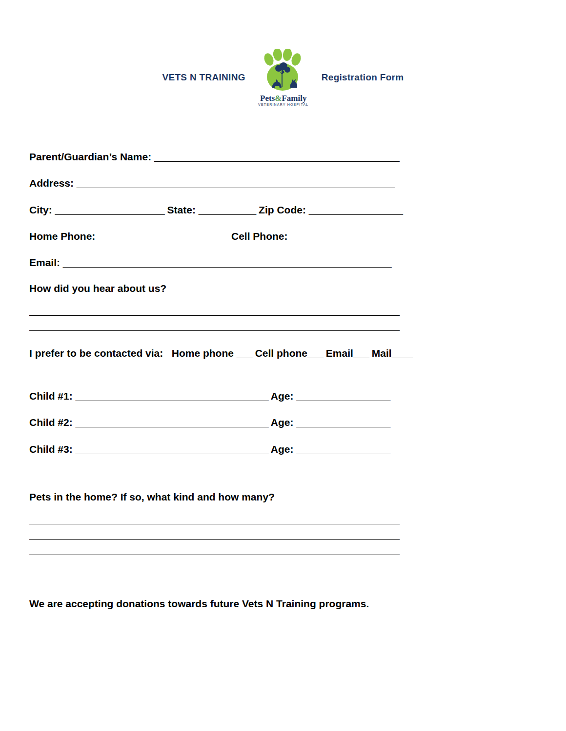VETS N TRAINING
Pets&Family
VETERINARY HOSPITAL
Registration Form
Parent/Guardian’s Name: _______________________________________________
Address: _____________________________________________________________
City: _____________________ State: ___________ Zip Code: __________________
Home Phone: _________________________ Cell Phone: _____________________
Email: _______________________________________________________________
How did you hear about us?
_______________________________________________________________________
_______________________________________________________________________
I prefer to be contacted via: Home phone ___ Cell phone___ Email___ Mail____
Child #1: _____________________________________ Age: __________________
Child #2: _____________________________________ Age: __________________
Child #3: _____________________________________ Age: __________________
Pets in the home? If so, what kind and how many?
_______________________________________________________________________
_______________________________________________________________________
_______________________________________________________________________
We are accepting donations towards future Vets N Training programs.